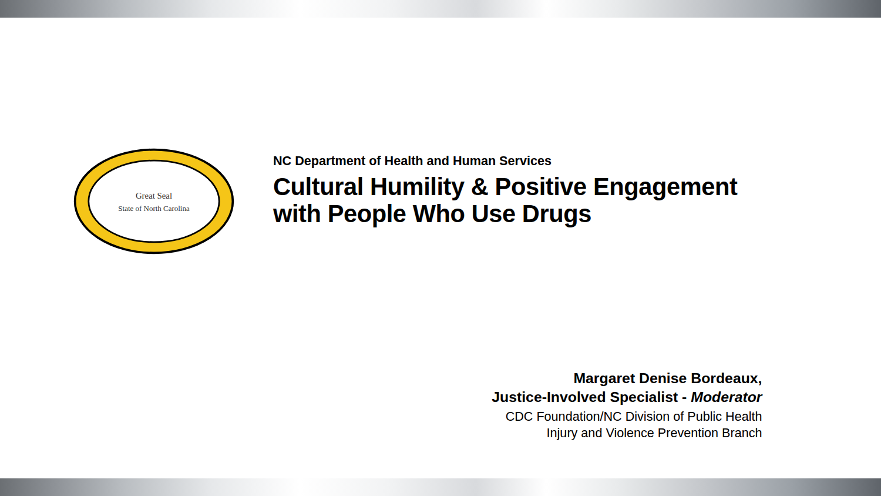NC Department of Health and Human Services
Cultural Humility & Positive Engagement with People Who Use Drugs
Margaret Denise Bordeaux,
Justice-Involved Specialist - Moderator
CDC Foundation/NC Division of Public Health
Injury and Violence Prevention Branch